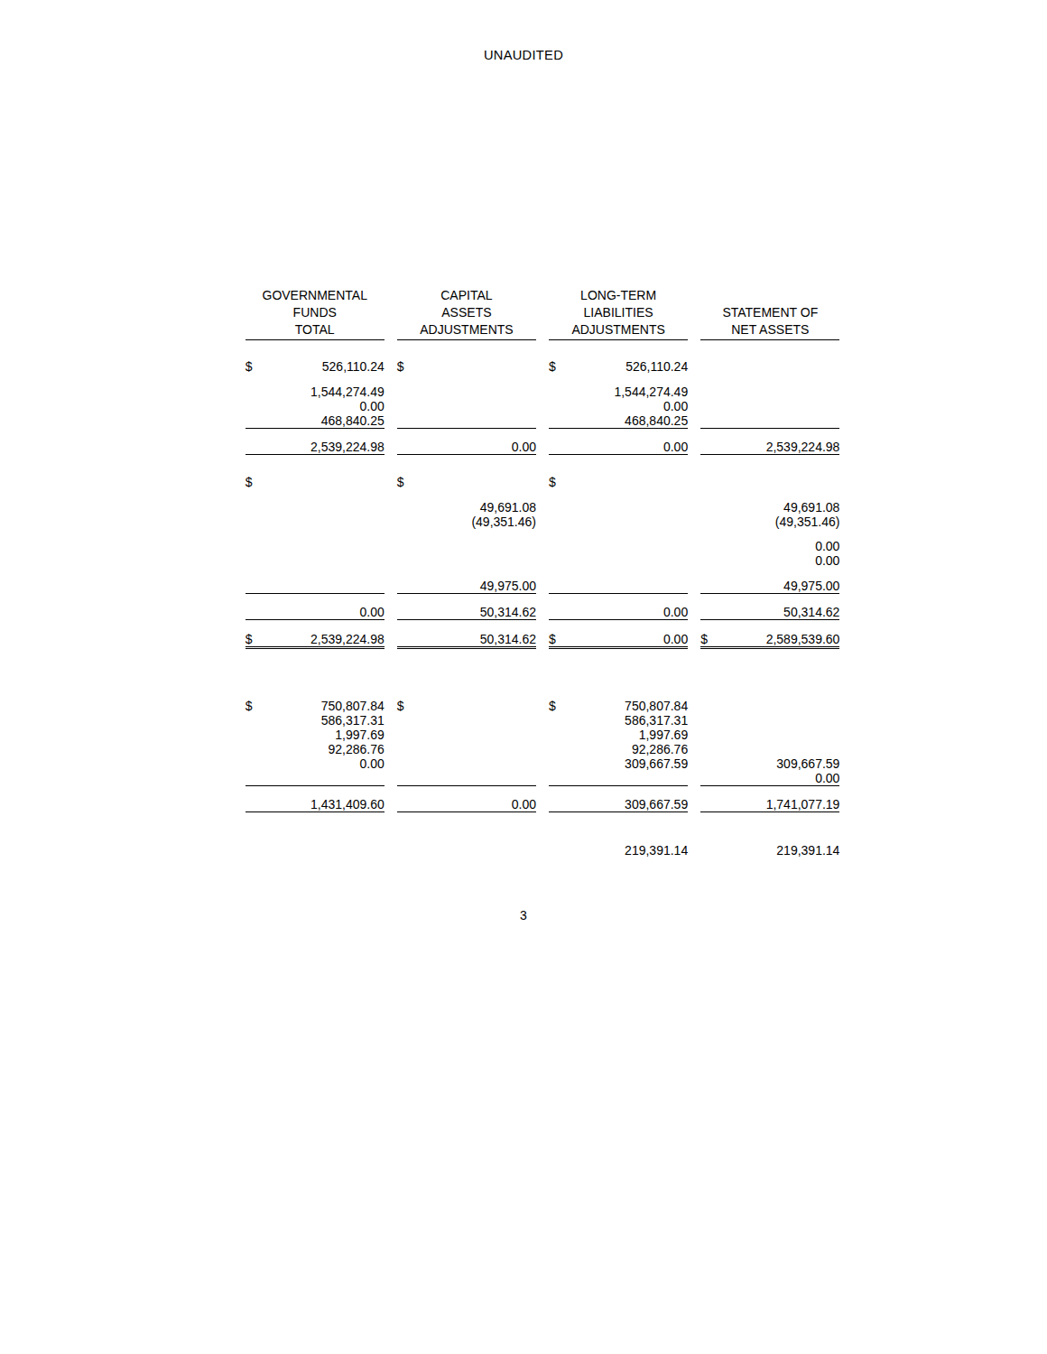UNAUDITED
| | GOVERNMENTAL FUNDS TOTAL | | CAPITAL ASSETS ADJUSTMENTS | | LONG-TERM LIABILITIES ADJUSTMENTS | | STATEMENT OF NET ASSETS |
| | $ | 526,110.24 | | $ | | | $ | 526,110.24 | | | |
| | | 1,544,274.49 | | | | | | 1,544,274.49 | | | |
| | | 0.00 | | | | | | 0.00 | | | |
| | | 468,840.25 | | | | | | 468,840.25 | | | |
| | | 2,539,224.98 | | | 0.00 | | | 0.00 | | | 2,539,224.98 |
| | $ | | | $ | | | $ | | | | |
| | | | | | 49,691.08 | | | | | | 49,691.08 |
| | | | | | (49,351.46) | | | | | | (49,351.46) |
| | | | | | | | | | | | 0.00 |
| | | | | | | | | | | | 0.00 |
| | | | | | 49,975.00 | | | | | | 49,975.00 |
| | | 0.00 | | | 50,314.62 | | | 0.00 | | | 50,314.62 |
| | $ | 2,539,224.98 | | | 50,314.62 | | $ | 0.00 | | $ | 2,589,539.60 |
| | $ | 750,807.84 | | $ | | | $ | 750,807.84 | | | |
| | | 586,317.31 | | | | | | 586,317.31 | | | |
| | | 1,997.69 | | | | | | 1,997.69 | | | |
| | | 92,286.76 | | | | | | 92,286.76 | | | |
| | | 0.00 | | | | | | 309,667.59 | | | 309,667.59 |
| | | | | | | | | | | | 0.00 |
| | | 1,431,409.60 | | | 0.00 | | | 309,667.59 | | | 1,741,077.19 |
| | | | | | | | | 219,391.14 | | | 219,391.14 |
3